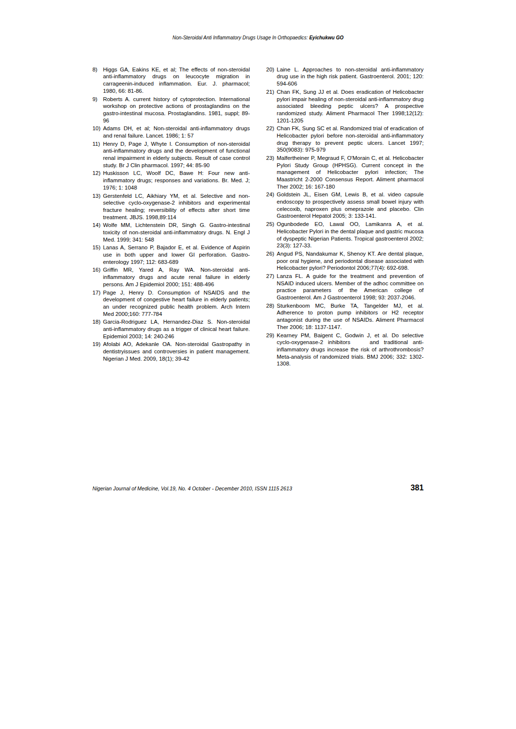Non-Steroidal Anti Inflammatory Drugs Usage In Orthopaedics: Eyichukwu GO
8) Higgs GA, Eakins KE, et al; The effects of non-steroidal anti-inflammatory drugs on leucocyte migration in carrageenin-induced inflammation. Eur. J. pharmacol; 1980, 66: 81-86.
9) Roberts A. current history of cytoprotection. International workshop on protective actions of prostaglandins on the gastro-intestinal mucosa. Prostaglandins. 1981, suppl; 89-96
10) Adams DH, et al; Non-steroidal anti-inflammatory drugs and renal failure. Lancet. 1986; 1: 57
11) Henry D, Page J, Whyte I. Consumption of non-steroidal anti-inflammatory drugs and the development of functional renal impairment in elderly subjects. Result of case control study. Br J Clin pharmacol. 1997; 44: 85-90
12) Huskisson LC, Woolf DC, Bawe H: Four new anti-inflammatory drugs; responses and variations. Br. Med. J; 1976; 1: 1048
13) Gerstenfeld LC, Aikhiary YM, et al. Selective and non-selective cyclo-oxygenase-2 inhibitors and experimental fracture healing; reversibility of effects after short time treatment. JBJS. 1998,89:114
14) Wolfe MM, Lichtenstein DR, Singh G. Gastro-intestinal toxicity of non-steroidal anti-inflammatory drugs. N. Engl J Med. 1999; 341: 548
15) Lanas A, Serrano P, Bajador E, et al. Evidence of Aspirin use in both upper and lower GI perforation. Gastro-enterology 1997; 112: 683-689
16) Griffin MR, Yared A, Ray WA. Non-steroidal anti-inflammatory drugs and acute renal failure in elderly persons. Am J Epidemiol 2000; 151: 488-496
17) Page J, Henry D. Consumption of NSAIDS and the development of congestive heart failure in elderly patients; an under recognized public health problem. Arch Intern Med 2000;160: 777-784
18) Garcia-Rodriguez LA, Hernandez-Diaz S. Non-steroidal anti-inflammatory drugs as a trigger of clinical heart failure. Epidemiol 2003; 14: 240-246
19) Afolabi AO, Adekanle OA. Non-steroidal Gastropathy in dentistryissues and controversies in patient management. Nigerian J Med. 2009, 18(1); 39-42
20) Laine L. Approaches to non-steroidal anti-inflammatory drug use in the high risk patient. Gastroenterol. 2001; 120: 594-606
21) Chan FK, Sung JJ et al. Does eradication of Helicobacter pylori impair healing of non-steroidal anti-inflammatory drug associated bleeding peptic ulcers? A prospective randomized study. Aliment Pharmacol Ther 1998;12(12): 1201-1205
22) Chan FK, Sung SC et al. Randomized trial of eradication of Helicobacter pylori before non-steroidal anti-inflammatory drug therapy to prevent peptic ulcers. Lancet 1997; 350(9083): 975-979
23) Malfertheiner P, Megraud F, O'Morain C, et al. Helicobacter Pylori Study Group (HPHSG). Current concept in the management of Helicobacter pylori infection; The Maastricht 2-2000 Consensus Report. Aliment pharmacol Ther 2002; 16: 167-180
24) Goldstein JL, Eisen GM, Lewis B, et al. video capsule endoscopy to prospectively assess small bowel injury with celecoxib, naproxen plus omeprazole and placebo. Clin Gastroenterol Hepatol 2005; 3: 133-141.
25) Ogunbodede EO, Lawal OO, Lamikanra A, et al. Helicobacter Pylori in the dental plaque and gastric mucosa of dyspeptic Nigerian Patients. Tropical gastroenterol 2002; 23(3): 127-33.
26) Angud PS, Nandakumar K, Shenoy KT. Are dental plaque, poor oral hygiene, and periodontal disease associated with Helicobacter pylori? Periodontol 2006;77(4): 692-698.
27) Lanza FL. A guide for the treatment and prevention of NSAID induced ulcers. Member of the adhoc committee on practice parameters of the American college of Gastroenterol. Am J Gastroenterol 1998; 93: 2037-2046.
28) Sturkenboom MC, Burke TA, Tangelder MJ, et al. Adherence to proton pump inhibitors or H2 receptor antagonist during the use of NSAIDs. Aliment Pharmacol Ther 2006; 18: 1137-1147.
29) Kearney PM, Baigent C, Godwin J, et al. Do selective cyclo-oxygenase-2 inhibitors and traditional anti-inflammatory drugs increase the risk of arthrothrombosis? Meta-analysis of randomized trials. BMJ 2006; 332: 1302-1308.
Nigerian Journal of Medicine, Vol.19, No. 4 October - December 2010, ISSN 1115 2613
381